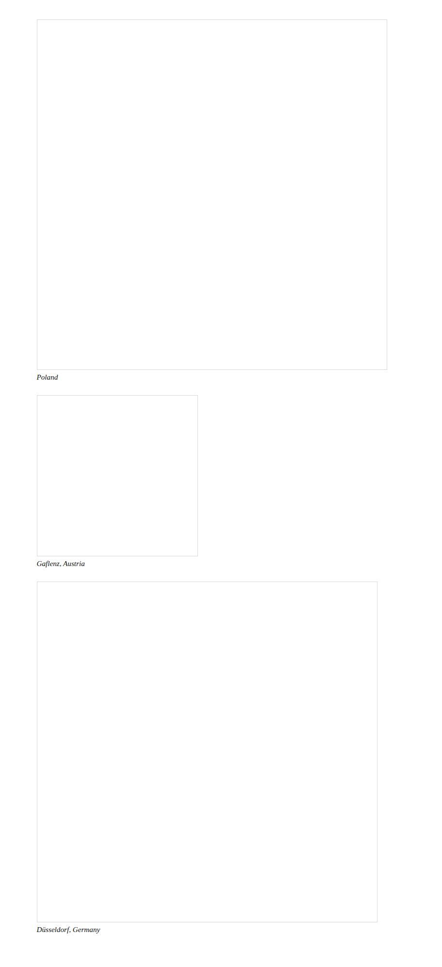Poland
Gaflenz, Austria
Düsseldorf, Germany